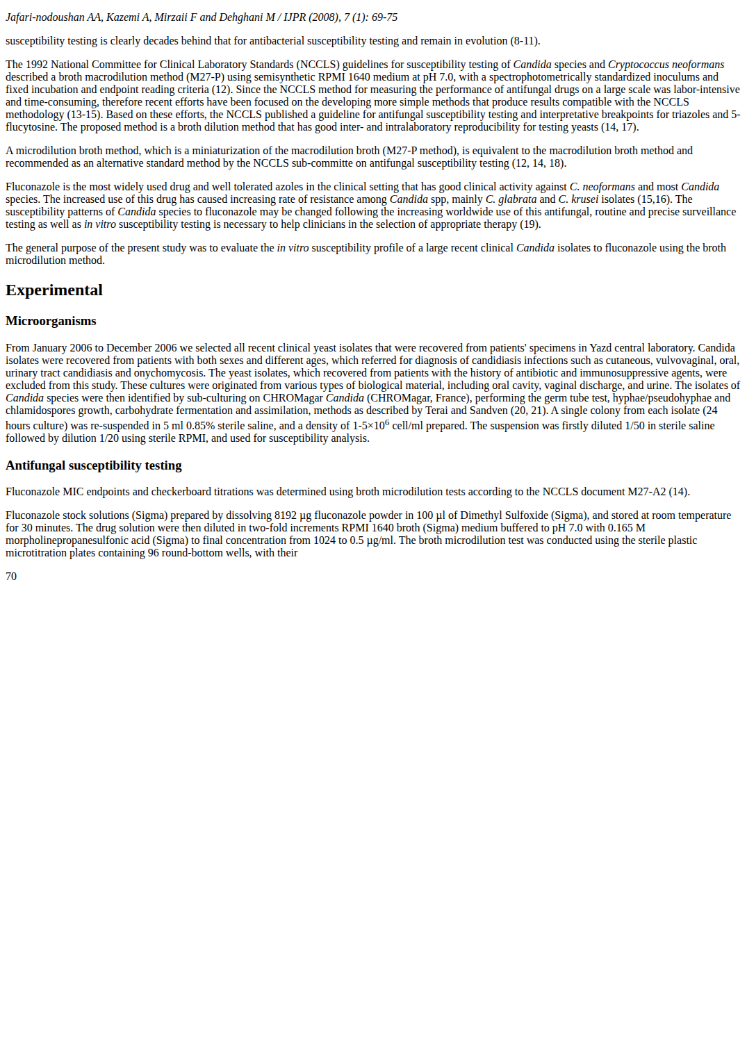Jafari-nodoushan AA, Kazemi A, Mirzaii F and Dehghani M / IJPR (2008), 7 (1): 69-75
susceptibility testing is clearly decades behind that for antibacterial susceptibility testing and remain in evolution (8-11).
The 1992 National Committee for Clinical Laboratory Standards (NCCLS) guidelines for susceptibility testing of Candida species and Cryptococcus neoformans described a broth macrodilution method (M27-P) using semisynthetic RPMI 1640 medium at pH 7.0, with a spectrophotometrically standardized inoculums and fixed incubation and endpoint reading criteria (12). Since the NCCLS method for measuring the performance of antifungal drugs on a large scale was labor-intensive and time-consuming, therefore recent efforts have been focused on the developing more simple methods that produce results compatible with the NCCLS methodology (13-15). Based on these efforts, the NCCLS published a guideline for antifungal susceptibility testing and interpretative breakpoints for triazoles and 5-flucytosine. The proposed method is a broth dilution method that has good inter- and intralaboratory reproducibility for testing yeasts (14, 17).
A microdilution broth method, which is a miniaturization of the macrodilution broth (M27-P method), is equivalent to the macrodilution broth method and recommended as an alternative standard method by the NCCLS sub-committe on antifungal susceptibility testing (12, 14, 18).
Fluconazole is the most widely used drug and well tolerated azoles in the clinical setting that has good clinical activity against C. neoformans and most Candida species. The increased use of this drug has caused increasing rate of resistance among Candida spp, mainly C. glabrata and C. krusei isolates (15,16). The susceptibility patterns of Candida species to fluconazole may be changed following the increasing worldwide use of this antifungal, routine and precise surveillance testing as well as in vitro susceptibility testing is necessary to help clinicians in the selection of appropriate therapy (19).
The general purpose of the present study was to evaluate the in vitro susceptibility profile of a large recent clinical Candida isolates to fluconazole using the broth microdilution method.
Experimental
Microorganisms
From January 2006 to December 2006 we selected all recent clinical yeast isolates that were recovered from patients' specimens in Yazd central laboratory. Candida isolates were recovered from patients with both sexes and different ages, which referred for diagnosis of candidiasis infections such as cutaneous, vulvovaginal, oral, urinary tract candidiasis and onychomycosis. The yeast isolates, which recovered from patients with the history of antibiotic and immunosuppressive agents, were excluded from this study. These cultures were originated from various types of biological material, including oral cavity, vaginal discharge, and urine. The isolates of Candida species were then identified by sub-culturing on CHROMagar Candida (CHROMagar, France), performing the germ tube test, hyphae/pseudohyphae and chlamidospores growth, carbohydrate fermentation and assimilation, methods as described by Terai and Sandven (20, 21). A single colony from each isolate (24 hours culture) was re-suspended in 5 ml 0.85% sterile saline, and a density of 1-5×106 cell/ml prepared. The suspension was firstly diluted 1/50 in sterile saline followed by dilution 1/20 using sterile RPMI, and used for susceptibility analysis.
Antifungal susceptibility testing
Fluconazole MIC endpoints and checkerboard titrations was determined using broth microdilution tests according to the NCCLS document M27-A2 (14).
Fluconazole stock solutions (Sigma) prepared by dissolving 8192 µg fluconazole powder in 100 µl of Dimethyl Sulfoxide (Sigma), and stored at room temperature for 30 minutes. The drug solution were then diluted in two-fold increments RPMI 1640 broth (Sigma) medium buffered to pH 7.0 with 0.165 M morpholinepropanesulfonic acid (Sigma) to final concentration from 1024 to 0.5 µg/ml. The broth microdilution test was conducted using the sterile plastic microtitration plates containing 96 round-bottom wells, with their
70